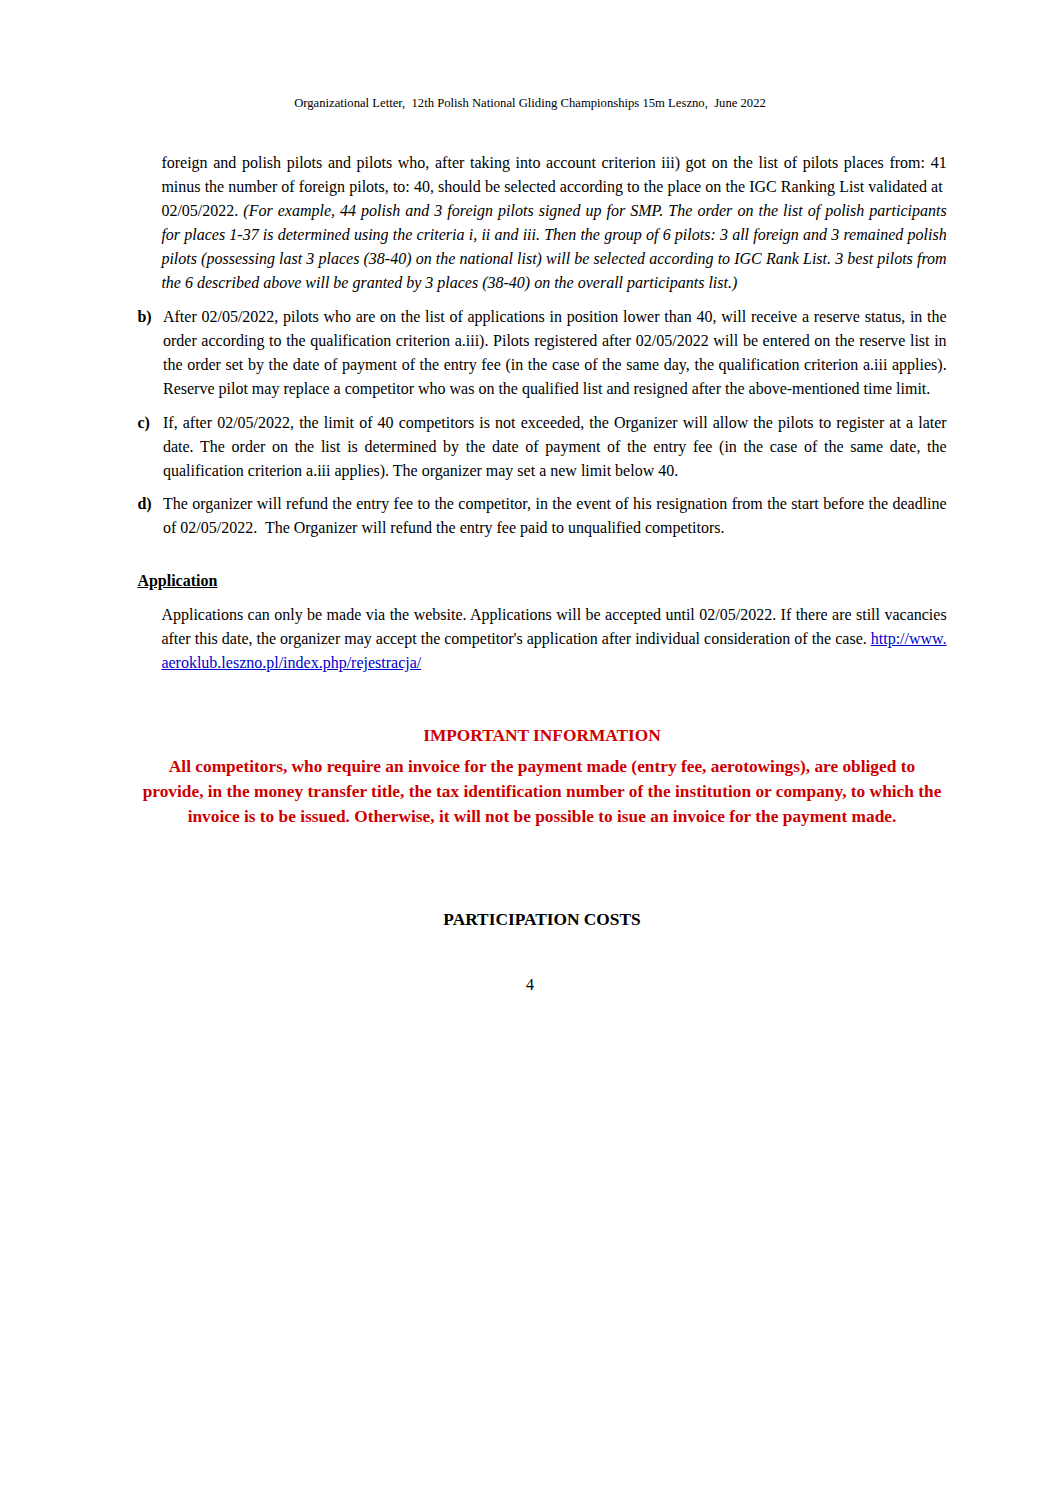Organizational Letter, 12th Polish National Gliding Championships 15m Leszno, June 2022
foreign and polish pilots and pilots who, after taking into account criterion iii) got on the list of pilots places from: 41 minus the number of foreign pilots, to: 40, should be selected according to the place on the IGC Ranking List validated at 02/05/2022. (For example, 44 polish and 3 foreign pilots signed up for SMP. The order on the list of polish participants for places 1-37 is determined using the criteria i, ii and iii. Then the group of 6 pilots: 3 all foreign and 3 remained polish pilots (possessing last 3 places (38-40) on the national list) will be selected according to IGC Rank List. 3 best pilots from the 6 described above will be granted by 3 places (38-40) on the overall participants list.)
b) After 02/05/2022, pilots who are on the list of applications in position lower than 40, will receive a reserve status, in the order according to the qualification criterion a.iii). Pilots registered after 02/05/2022 will be entered on the reserve list in the order set by the date of payment of the entry fee (in the case of the same day, the qualification criterion a.iii applies). Reserve pilot may replace a competitor who was on the qualified list and resigned after the above-mentioned time limit.
c) If, after 02/05/2022, the limit of 40 competitors is not exceeded, the Organizer will allow the pilots to register at a later date. The order on the list is determined by the date of payment of the entry fee (in the case of the same date, the qualification criterion a.iii applies). The organizer may set a new limit below 40.
d) The organizer will refund the entry fee to the competitor, in the event of his resignation from the start before the deadline of 02/05/2022. The Organizer will refund the entry fee paid to unqualified competitors.
Application
Applications can only be made via the website. Applications will be accepted until 02/05/2022. If there are still vacancies after this date, the organizer may accept the competitor's application after individual consideration of the case. http://www.aeroklub.leszno.pl/index.php/rejestracja/
IMPORTANT INFORMATION
All competitors, who require an invoice for the payment made (entry fee, aerotowings), are obliged to provide, in the money transfer title, the tax identification number of the institution or company, to which the invoice is to be issued. Otherwise, it will not be possible to isue an invoice for the payment made.
PARTICIPATION COSTS
4